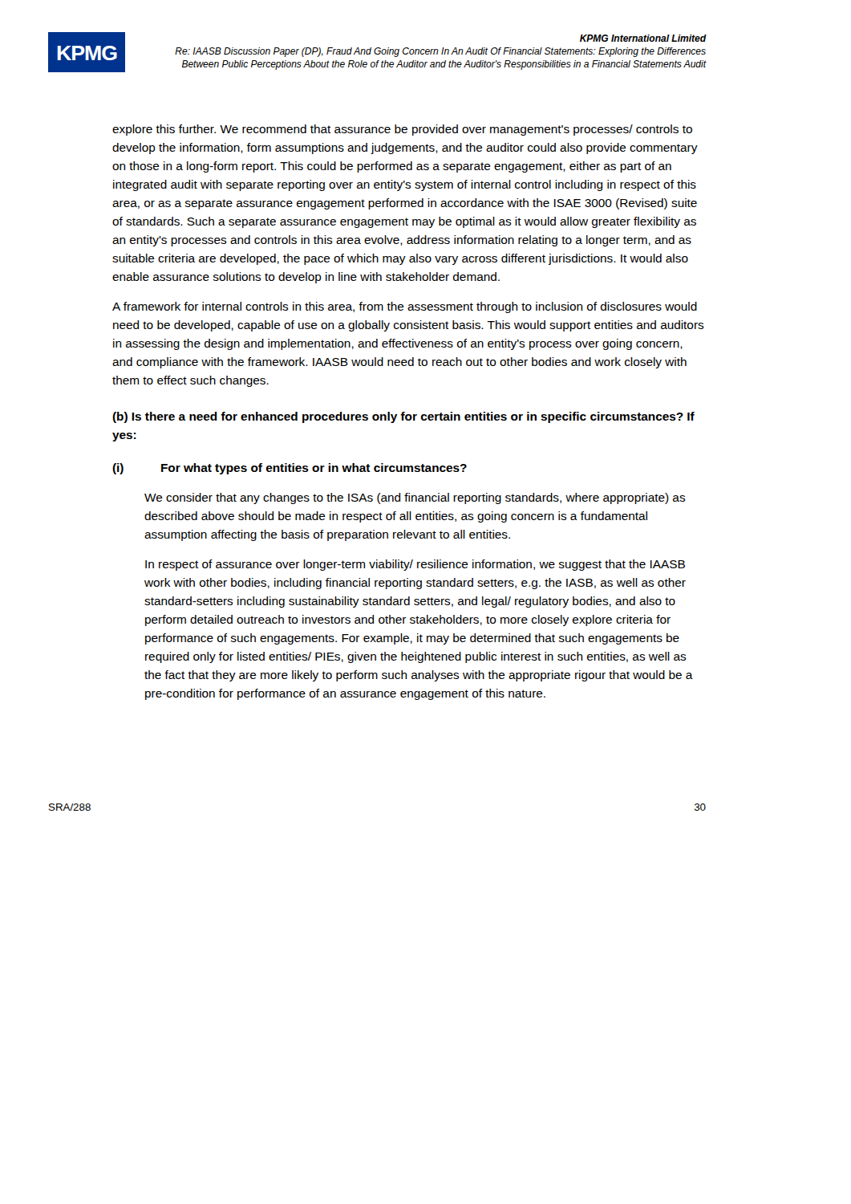KPMG
KPMG International Limited
Re: IAASB Discussion Paper (DP), Fraud And Going Concern In An Audit Of Financial Statements: Exploring the Differences Between Public Perceptions About the Role of the Auditor and the Auditor's Responsibilities in a Financial Statements Audit
explore this further. We recommend that assurance be provided over management's processes/ controls to develop the information, form assumptions and judgements, and the auditor could also provide commentary on those in a long-form report. This could be performed as a separate engagement, either as part of an integrated audit with separate reporting over an entity's system of internal control including in respect of this area, or as a separate assurance engagement performed in accordance with the ISAE 3000 (Revised) suite of standards. Such a separate assurance engagement may be optimal as it would allow greater flexibility as an entity's processes and controls in this area evolve, address information relating to a longer term, and as suitable criteria are developed, the pace of which may also vary across different jurisdictions. It would also enable assurance solutions to develop in line with stakeholder demand.
A framework for internal controls in this area, from the assessment through to inclusion of disclosures would need to be developed, capable of use on a globally consistent basis. This would support entities and auditors in assessing the design and implementation, and effectiveness of an entity's process over going concern, and compliance with the framework. IAASB would need to reach out to other bodies and work closely with them to effect such changes.
(b) Is there a need for enhanced procedures only for certain entities or in specific circumstances? If yes:
(i) For what types of entities or in what circumstances?
We consider that any changes to the ISAs (and financial reporting standards, where appropriate) as described above should be made in respect of all entities, as going concern is a fundamental assumption affecting the basis of preparation relevant to all entities.
In respect of assurance over longer-term viability/ resilience information, we suggest that the IAASB work with other bodies, including financial reporting standard setters, e.g. the IASB, as well as other standard-setters including sustainability standard setters, and legal/ regulatory bodies, and also to perform detailed outreach to investors and other stakeholders, to more closely explore criteria for performance of such engagements. For example, it may be determined that such engagements be required only for listed entities/ PIEs, given the heightened public interest in such entities, as well as the fact that they are more likely to perform such analyses with the appropriate rigour that would be a pre-condition for performance of an assurance engagement of this nature.
SRA/288 30